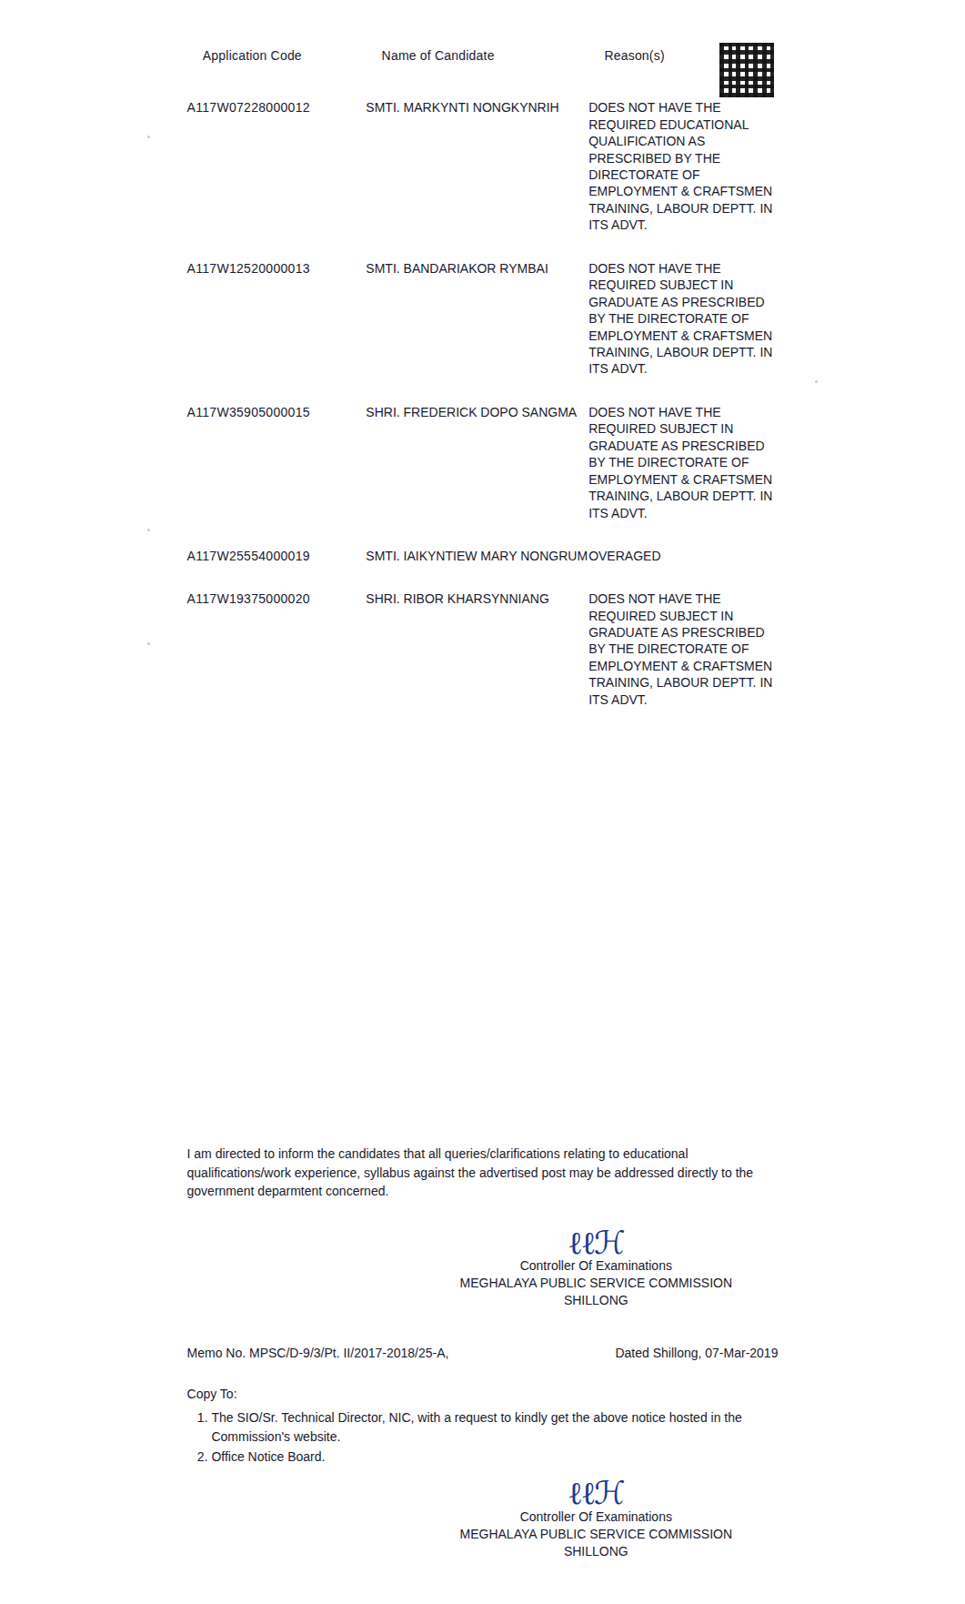Application Code
Name of Candidate
Reason(s)
| A117W07228000012 | SMTI. MARKYNTI NONGKYNRIH | DOES NOT HAVE THE REQUIRED EDUCATIONAL QUALIFICATION AS PRESCRIBED BY THE DIRECTORATE OF EMPLOYMENT & CRAFTSMEN TRAINING, LABOUR DEPTT. IN ITS ADVT. |
| A117W12520000013 | SMTI. BANDARIAKOR RYMBAI | DOES NOT HAVE THE REQUIRED SUBJECT IN GRADUATE AS PRESCRIBED BY THE DIRECTORATE OF EMPLOYMENT & CRAFTSMEN TRAINING, LABOUR DEPTT. IN ITS ADVT. |
| A117W35905000015 | SHRI. FREDERICK DOPO SANGMA | DOES NOT HAVE THE REQUIRED SUBJECT IN GRADUATE AS PRESCRIBED BY THE DIRECTORATE OF EMPLOYMENT & CRAFTSMEN TRAINING, LABOUR DEPTT. IN ITS ADVT. |
| A117W25554000019 | SMTI. IAIKYNTIEW MARY NONGRUM | OVERAGED |
| A117W19375000020 | SHRI. RIBOR KHARSYNNIANG | DOES NOT HAVE THE REQUIRED SUBJECT IN GRADUATE AS PRESCRIBED BY THE DIRECTORATE OF EMPLOYMENT & CRAFTSMEN TRAINING, LABOUR DEPTT. IN ITS ADVT. |
I am directed to inform the candidates that all queries/clarifications relating to educational qualifications/work experience, syllabus against the advertised post may be addressed directly to the government deparmtent concerned.
ℓℓℋ
Controller Of Examinations
MEGHALAYA PUBLIC SERVICE COMMISSION
SHILLONG
Memo No. MPSC/D-9/3/Pt. II/2017-2018/25-A,
Dated Shillong, 07-Mar-2019
Copy To:
The SIO/Sr. Technical Director, NIC, with a request to kindly get the above notice hosted in the Commission's website.
Office Notice Board.
ℓℓℋ
Controller Of Examinations
MEGHALAYA PUBLIC SERVICE COMMISSION
SHILLONG